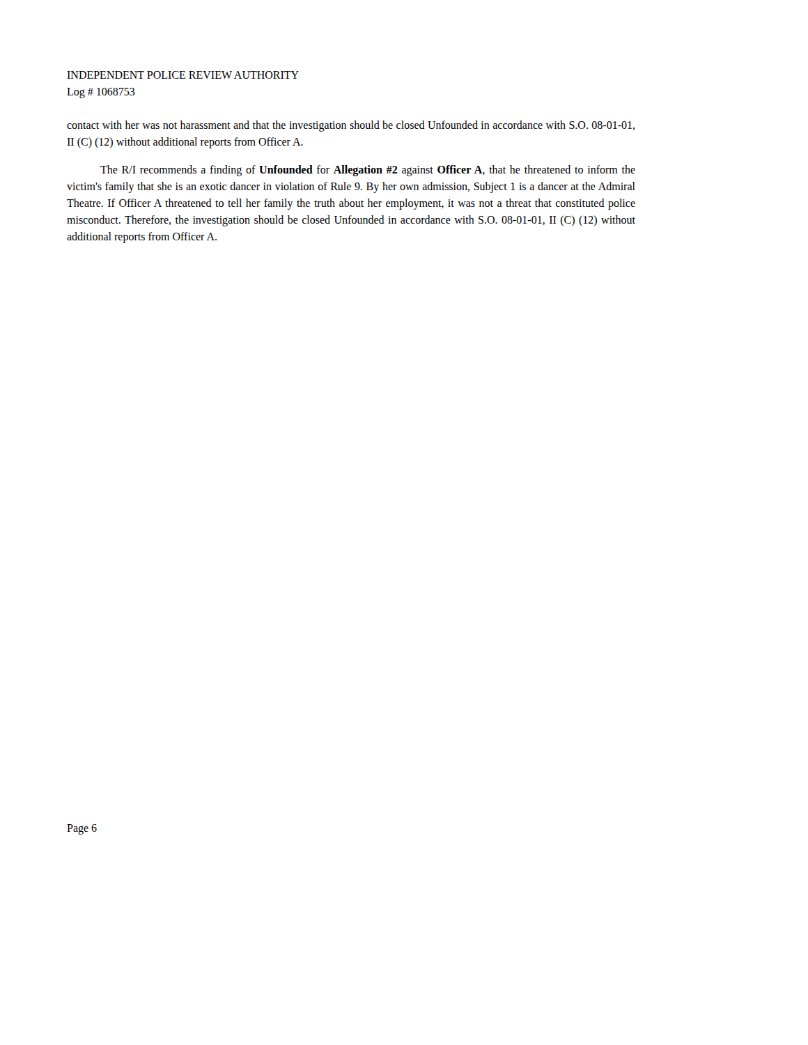INDEPENDENT POLICE REVIEW AUTHORITY
Log # 1068753
contact with her was not harassment and that the investigation should be closed Unfounded in accordance with S.O. 08-01-01, II (C) (12) without additional reports from Officer A.
The R/I recommends a finding of Unfounded for Allegation #2 against Officer A, that he threatened to inform the victim's family that she is an exotic dancer in violation of Rule 9. By her own admission, Subject 1 is a dancer at the Admiral Theatre. If Officer A threatened to tell her family the truth about her employment, it was not a threat that constituted police misconduct. Therefore, the investigation should be closed Unfounded in accordance with S.O. 08-01-01, II (C) (12) without additional reports from Officer A.
Page 6